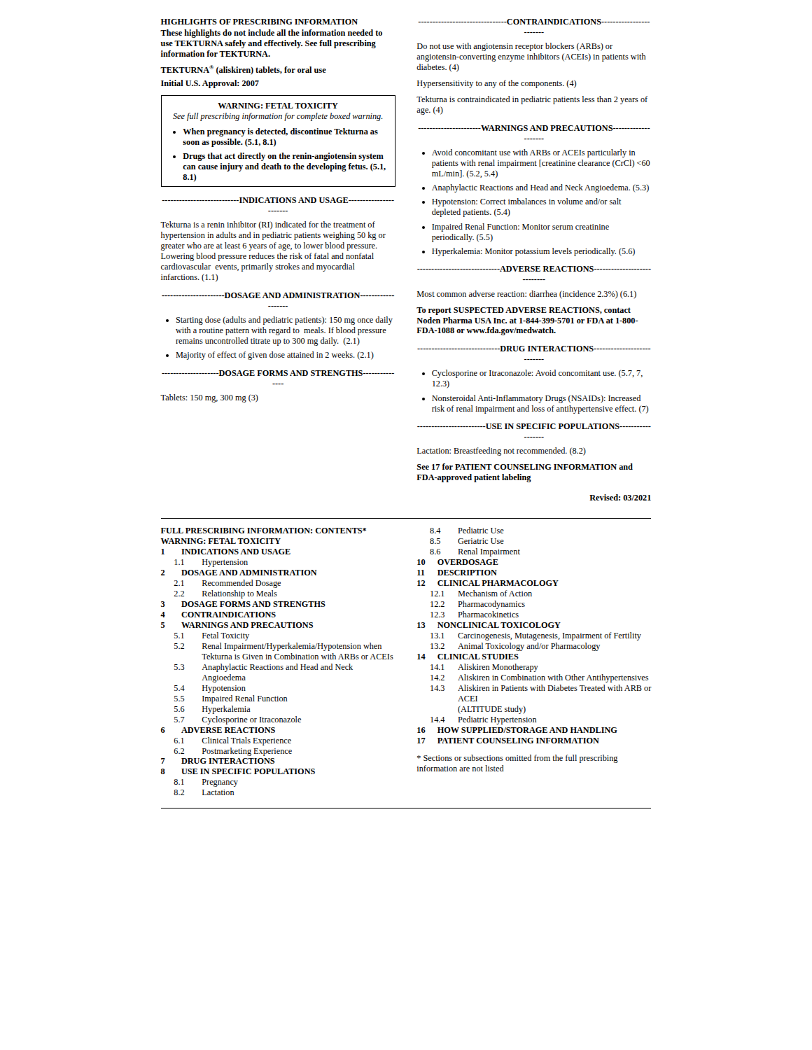HIGHLIGHTS OF PRESCRIBING INFORMATION
These highlights do not include all the information needed to use TEKTURNA safely and effectively. See full prescribing information for TEKTURNA.
TEKTURNA® (aliskiren) tablets, for oral use
Initial U.S. Approval: 2007
WARNING: FETAL TOXICITY
See full prescribing information for complete boxed warning.
When pregnancy is detected, discontinue Tekturna as soon as possible. (5.1, 8.1)
Drugs that act directly on the renin-angiotensin system can cause injury and death to the developing fetus. (5.1, 8.1)
---------------------------INDICATIONS AND USAGE-----------------------
Tekturna is a renin inhibitor (RI) indicated for the treatment of hypertension in adults and in pediatric patients weighing 50 kg or greater who are at least 6 years of age, to lower blood pressure. Lowering blood pressure reduces the risk of fatal and nonfatal cardiovascular events, primarily strokes and myocardial infarctions. (1.1)
----------------------DOSAGE AND ADMINISTRATION-------------------
Starting dose (adults and pediatric patients): 150 mg once daily with a routine pattern with regard to meals. If blood pressure remains uncontrolled titrate up to 300 mg daily. (2.1)
Majority of effect of given dose attained in 2 weeks. (2.1)
--------------------DOSAGE FORMS AND STRENGTHS---------------
Tablets: 150 mg, 300 mg (3)
-------------------------------CONTRAINDICATIONS------------------------
Do not use with angiotensin receptor blockers (ARBs) or angiotensin-converting enzyme inhibitors (ACEIs) in patients with diabetes. (4)
Hypersensitivity to any of the components. (4)
Tekturna is contraindicated in pediatric patients less than 2 years of age. (4)
----------------------WARNINGS AND PRECAUTIONS--------------------
Avoid concomitant use with ARBs or ACEIs particularly in patients with renal impairment [creatinine clearance (CrCl) <60 mL/min]. (5.2, 5.4)
Anaphylactic Reactions and Head and Neck Angioedema. (5.3)
Hypotension: Correct imbalances in volume and/or salt depleted patients. (5.4)
Impaired Renal Function: Monitor serum creatinine periodically. (5.5)
Hyperkalemia: Monitor potassium levels periodically. (5.6)
-----------------------------ADVERSE REACTIONS----------------------------
Most common adverse reaction: diarrhea (incidence 2.3%) (6.1)
To report SUSPECTED ADVERSE REACTIONS, contact Noden Pharma USA Inc. at 1-844-399-5701 or FDA at 1-800-FDA-1088 or www.fda.gov/medwatch.
-----------------------------DRUG INTERACTIONS---------------------------
Cyclosporine or Itraconazole: Avoid concomitant use. (5.7, 7, 12.3)
Nonsteroidal Anti-Inflammatory Drugs (NSAIDs): Increased risk of renal impairment and loss of antihypertensive effect. (7)
------------------------USE IN SPECIFIC POPULATIONS------------------
Lactation: Breastfeeding not recommended. (8.2)
See 17 for PATIENT COUNSELING INFORMATION and FDA-approved patient labeling
Revised: 03/2021
FULL PRESCRIBING INFORMATION: CONTENTS*
WARNING: FETAL TOXICITY
1
INDICATIONS AND USAGE
1.1
Hypertension
2
DOSAGE AND ADMINISTRATION
2.1
Recommended Dosage
2.2
Relationship to Meals
3
DOSAGE FORMS AND STRENGTHS
4
CONTRAINDICATIONS
5
WARNINGS AND PRECAUTIONS
5.1
Fetal Toxicity
5.2
Renal Impairment/Hyperkalemia/Hypotension when Tekturna is Given in Combination with ARBs or ACEIs
5.3
Anaphylactic Reactions and Head and Neck Angioedema
5.4
Hypotension
5.5
Impaired Renal Function
5.6
Hyperkalemia
5.7
Cyclosporine or Itraconazole
6
ADVERSE REACTIONS
6.1
Clinical Trials Experience
6.2
Postmarketing Experience
7
DRUG INTERACTIONS
8
USE IN SPECIFIC POPULATIONS
8.1
Pregnancy
8.2
Lactation
8.4
Pediatric Use
8.5
Geriatric Use
8.6
Renal Impairment
10
OVERDOSAGE
11
DESCRIPTION
12
CLINICAL PHARMACOLOGY
12.1
Mechanism of Action
12.2
Pharmacodynamics
12.3
Pharmacokinetics
13
NONCLINICAL TOXICOLOGY
13.1
Carcinogenesis, Mutagenesis, Impairment of Fertility
13.2
Animal Toxicology and/or Pharmacology
14
CLINICAL STUDIES
14.1
Aliskiren Monotherapy
14.2
Aliskiren in Combination with Other Antihypertensives
14.3
Aliskiren in Patients with Diabetes Treated with ARB or ACEI
14.3
(ALTITUDE study)
14.4
Pediatric Hypertension
16
HOW SUPPLIED/STORAGE AND HANDLING
17
PATIENT COUNSELING INFORMATION
* Sections or subsections omitted from the full prescribing information are not listed